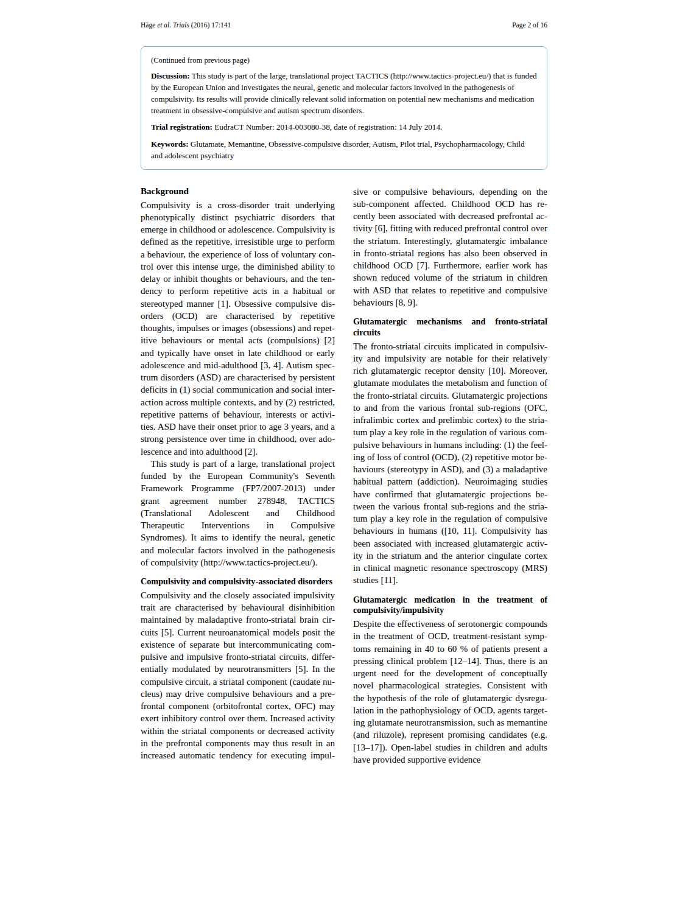Häge et al. Trials (2016) 17:141
Page 2 of 16
(Continued from previous page)
Discussion: This study is part of the large, translational project TACTICS (http://www.tactics-project.eu/) that is funded by the European Union and investigates the neural, genetic and molecular factors involved in the pathogenesis of compulsivity. Its results will provide clinically relevant solid information on potential new mechanisms and medication treatment in obsessive-compulsive and autism spectrum disorders.
Trial registration: EudraCT Number: 2014-003080-38, date of registration: 14 July 2014.
Keywords: Glutamate, Memantine, Obsessive-compulsive disorder, Autism, Pilot trial, Psychopharmacology, Child and adolescent psychiatry
Background
Compulsivity is a cross-disorder trait underlying phenotypically distinct psychiatric disorders that emerge in childhood or adolescence. Compulsivity is defined as the repetitive, irresistible urge to perform a behaviour, the experience of loss of voluntary control over this intense urge, the diminished ability to delay or inhibit thoughts or behaviours, and the tendency to perform repetitive acts in a habitual or stereotyped manner [1]. Obsessive compulsive disorders (OCD) are characterised by repetitive thoughts, impulses or images (obsessions) and repetitive behaviours or mental acts (compulsions) [2] and typically have onset in late childhood or early adolescence and mid-adulthood [3, 4]. Autism spectrum disorders (ASD) are characterised by persistent deficits in (1) social communication and social interaction across multiple contexts, and by (2) restricted, repetitive patterns of behaviour, interests or activities. ASD have their onset prior to age 3 years, and a strong persistence over time in childhood, over adolescence and into adulthood [2].
This study is part of a large, translational project funded by the European Community's Seventh Framework Programme (FP7/2007-2013) under grant agreement number 278948, TACTICS (Translational Adolescent and Childhood Therapeutic Interventions in Compulsive Syndromes). It aims to identify the neural, genetic and molecular factors involved in the pathogenesis of compulsivity (http://www.tactics-project.eu/).
Compulsivity and compulsivity-associated disorders
Compulsivity and the closely associated impulsivity trait are characterised by behavioural disinhibition maintained by maladaptive fronto-striatal brain circuits [5]. Current neuroanatomical models posit the existence of separate but intercommunicating compulsive and impulsive fronto-striatal circuits, differentially modulated by neurotransmitters [5]. In the compulsive circuit, a striatal component (caudate nucleus) may drive compulsive behaviours and a prefrontal component (orbitofrontal cortex, OFC) may exert inhibitory control over them. Increased activity within the striatal components or decreased activity in the prefrontal components may thus result in an increased automatic tendency for executing impulsive or compulsive behaviours, depending on the sub-component affected. Childhood OCD has recently been associated with decreased prefrontal activity [6], fitting with reduced prefrontal control over the striatum. Interestingly, glutamatergic imbalance in fronto-striatal regions has also been observed in childhood OCD [7]. Furthermore, earlier work has shown reduced volume of the striatum in children with ASD that relates to repetitive and compulsive behaviours [8, 9].
Glutamatergic mechanisms and fronto-striatal circuits
The fronto-striatal circuits implicated in compulsivity and impulsivity are notable for their relatively rich glutamatergic receptor density [10]. Moreover, glutamate modulates the metabolism and function of the fronto-striatal circuits. Glutamatergic projections to and from the various frontal sub-regions (OFC, infralimbic cortex and prelimbic cortex) to the striatum play a key role in the regulation of various compulsive behaviours in humans including: (1) the feeling of loss of control (OCD), (2) repetitive motor behaviours (stereotypy in ASD), and (3) a maladaptive habitual pattern (addiction). Neuroimaging studies have confirmed that glutamatergic projections between the various frontal sub-regions and the striatum play a key role in the regulation of compulsive behaviours in humans ([10, 11]. Compulsivity has been associated with increased glutamatergic activity in the striatum and the anterior cingulate cortex in clinical magnetic resonance spectroscopy (MRS) studies [11].
Glutamatergic medication in the treatment of compulsivity/impulsivity
Despite the effectiveness of serotonergic compounds in the treatment of OCD, treatment-resistant symptoms remaining in 40 to 60 % of patients present a pressing clinical problem [12–14]. Thus, there is an urgent need for the development of conceptually novel pharmacological strategies. Consistent with the hypothesis of the role of glutamatergic dysregulation in the pathophysiology of OCD, agents targeting glutamate neurotransmission, such as memantine (and riluzole), represent promising candidates (e.g. [13–17]). Open-label studies in children and adults have provided supportive evidence